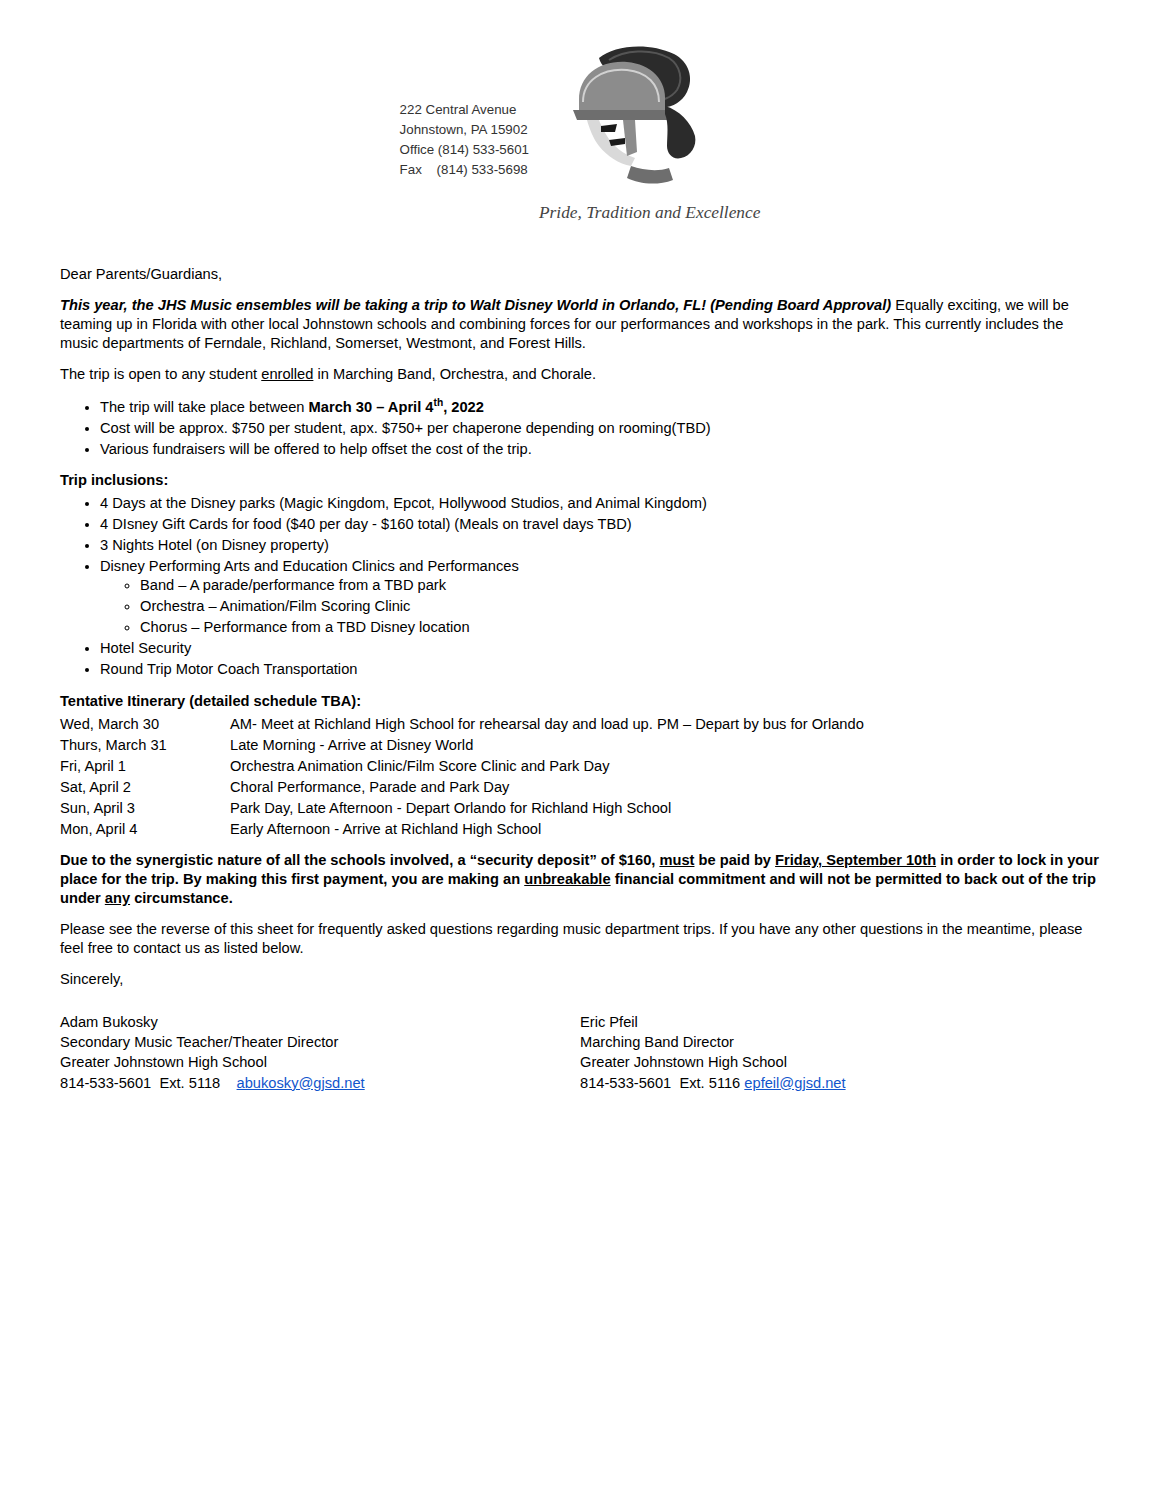222 Central Avenue
Johnstown, PA 15902
Office (814) 533-5601
Fax (814) 533-5698
Pride, Tradition and Excellence
Dear Parents/Guardians,
This year, the JHS Music ensembles will be taking a trip to Walt Disney World in Orlando, FL! (Pending Board Approval) Equally exciting, we will be teaming up in Florida with other local Johnstown schools and combining forces for our performances and workshops in the park. This currently includes the music departments of Ferndale, Richland, Somerset, Westmont, and Forest Hills.
The trip is open to any student enrolled in Marching Band, Orchestra, and Chorale.
The trip will take place between March 30 – April 4th, 2022
Cost will be approx. $750 per student, apx. $750+ per chaperone depending on rooming(TBD)
Various fundraisers will be offered to help offset the cost of the trip.
Trip inclusions:
4 Days at the Disney parks (Magic Kingdom, Epcot, Hollywood Studios, and Animal Kingdom)
4 DIsney Gift Cards for food ($40 per day - $160 total) (Meals on travel days TBD)
3 Nights Hotel (on Disney property)
Disney Performing Arts and Education Clinics and Performances
Band – A parade/performance from a TBD park
Orchestra – Animation/Film Scoring Clinic
Chorus – Performance from a TBD Disney location
Hotel Security
Round Trip Motor Coach Transportation
Tentative Itinerary (detailed schedule TBA):
Wed, March 30 AM- Meet at Richland High School for rehearsal day and load up. PM – Depart by bus for Orlando
Thurs, March 31 Late Morning - Arrive at Disney World
Fri, April 1 Orchestra Animation Clinic/Film Score Clinic and Park Day
Sat, April 2 Choral Performance, Parade and Park Day
Sun, April 3 Park Day, Late Afternoon - Depart Orlando for Richland High School
Mon, April 4 Early Afternoon - Arrive at Richland High School
Due to the synergistic nature of all the schools involved, a “security deposit” of $160, must be paid by Friday, September 10th in order to lock in your place for the trip. By making this first payment, you are making an unbreakable financial commitment and will not be permitted to back out of the trip under any circumstance.
Please see the reverse of this sheet for frequently asked questions regarding music department trips. If you have any other questions in the meantime, please feel free to contact us as listed below.
Sincerely,
Adam Bukosky
Secondary Music Teacher/Theater Director
Greater Johnstown High School
814-533-5601 Ext. 5118 abukosky@gjsd.net
Eric Pfeil
Marching Band Director
Greater Johnstown High School
814-533-5601 Ext. 5116 epfeil@gjsd.net